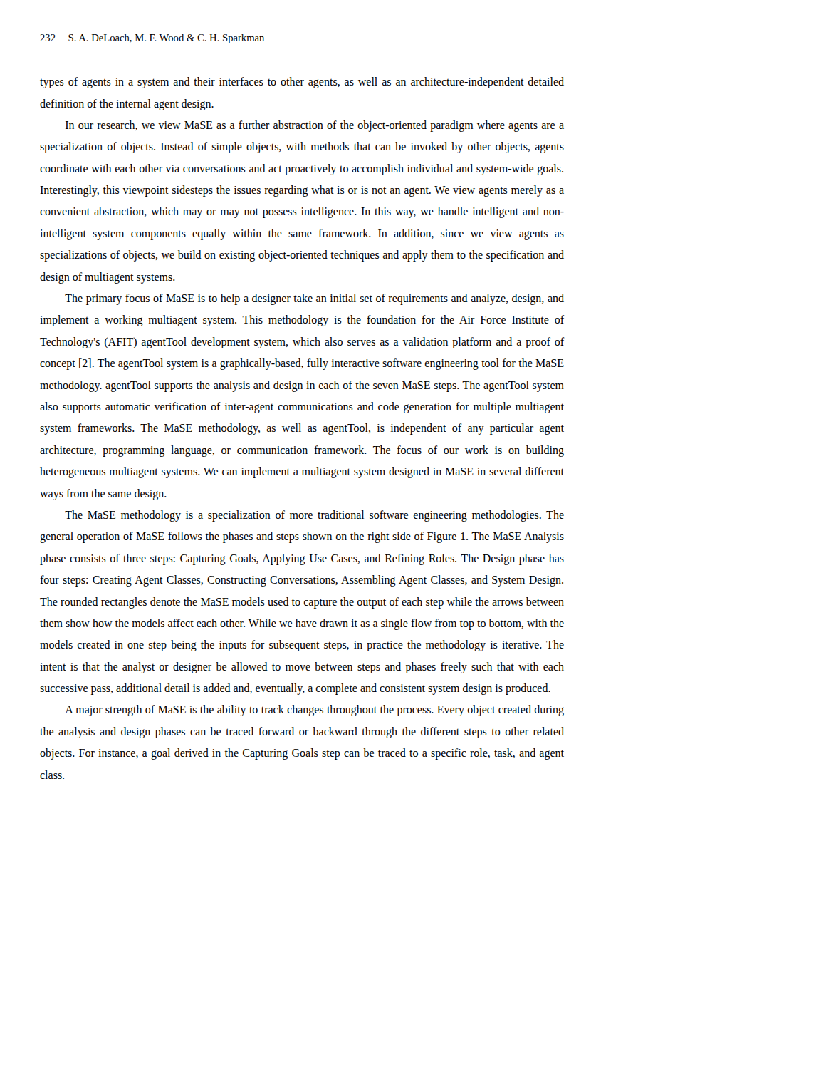232 S. A. DeLoach, M. F. Wood & C. H. Sparkman
types of agents in a system and their interfaces to other agents, as well as an architecture-independent detailed definition of the internal agent design.
In our research, we view MaSE as a further abstraction of the object-oriented paradigm where agents are a specialization of objects. Instead of simple objects, with methods that can be invoked by other objects, agents coordinate with each other via conversations and act proactively to accomplish individual and system-wide goals. Interestingly, this viewpoint sidesteps the issues regarding what is or is not an agent. We view agents merely as a convenient abstraction, which may or may not possess intelligence. In this way, we handle intelligent and non-intelligent system components equally within the same framework. In addition, since we view agents as specializations of objects, we build on existing object-oriented techniques and apply them to the specification and design of multiagent systems.
The primary focus of MaSE is to help a designer take an initial set of requirements and analyze, design, and implement a working multiagent system. This methodology is the foundation for the Air Force Institute of Technology's (AFIT) agentTool development system, which also serves as a validation platform and a proof of concept [2]. The agentTool system is a graphically-based, fully interactive software engineering tool for the MaSE methodology. agentTool supports the analysis and design in each of the seven MaSE steps. The agentTool system also supports automatic verification of inter-agent communications and code generation for multiple multiagent system frameworks. The MaSE methodology, as well as agentTool, is independent of any particular agent architecture, programming language, or communication framework. The focus of our work is on building heterogeneous multiagent systems. We can implement a multiagent system designed in MaSE in several different ways from the same design.
The MaSE methodology is a specialization of more traditional software engineering methodologies. The general operation of MaSE follows the phases and steps shown on the right side of Figure 1. The MaSE Analysis phase consists of three steps: Capturing Goals, Applying Use Cases, and Refining Roles. The Design phase has four steps: Creating Agent Classes, Constructing Conversations, Assembling Agent Classes, and System Design. The rounded rectangles denote the MaSE models used to capture the output of each step while the arrows between them show how the models affect each other. While we have drawn it as a single flow from top to bottom, with the models created in one step being the inputs for subsequent steps, in practice the methodology is iterative. The intent is that the analyst or designer be allowed to move between steps and phases freely such that with each successive pass, additional detail is added and, eventually, a complete and consistent system design is produced.
A major strength of MaSE is the ability to track changes throughout the process. Every object created during the analysis and design phases can be traced forward or backward through the different steps to other related objects. For instance, a goal derived in the Capturing Goals step can be traced to a specific role, task, and agent class.